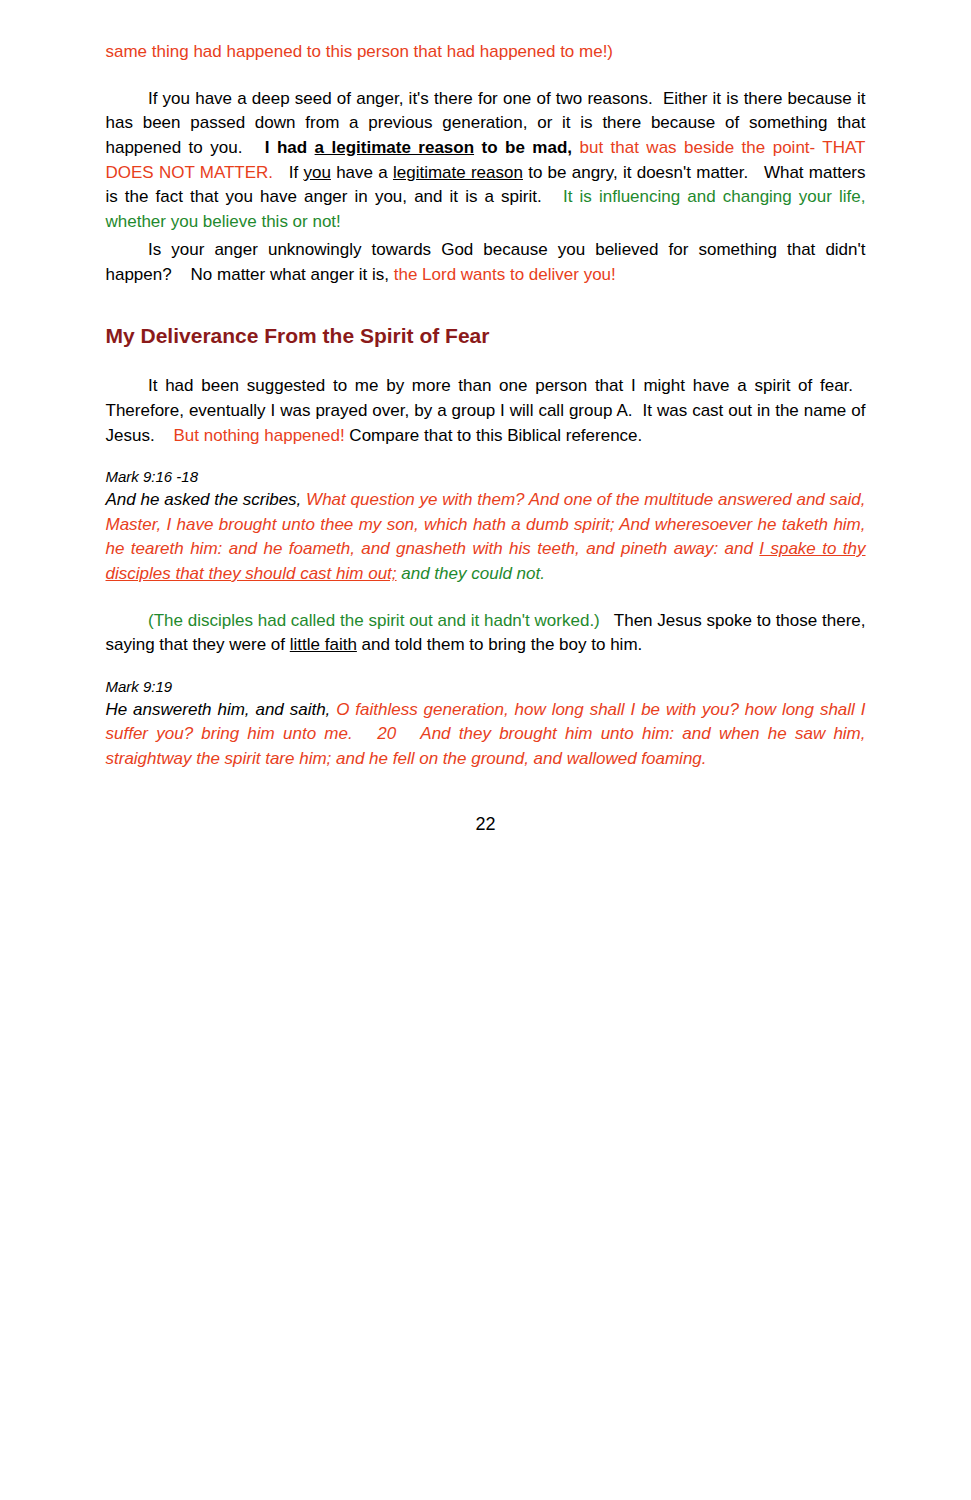same thing had happened to this person that had happened to me!)
If you have a deep seed of anger, it's there for one of two reasons. Either it is there because it has been passed down from a previous generation, or it is there because of something that happened to you. I had a legitimate reason to be mad, but that was beside the point- THAT DOES NOT MATTER. If you have a legitimate reason to be angry, it doesn't matter. What matters is the fact that you have anger in you, and it is a spirit. It is influencing and changing your life, whether you believe this or not!
Is your anger unknowingly towards God because you believed for something that didn't happen? No matter what anger it is, the Lord wants to deliver you!
My Deliverance From the Spirit of Fear
It had been suggested to me by more than one person that I might have a spirit of fear. Therefore, eventually I was prayed over, by a group I will call group A. It was cast out in the name of Jesus. But nothing happened! Compare that to this Biblical reference.
Mark 9:16 -18
And he asked the scribes, What question ye with them? And one of the multitude answered and said, Master, I have brought unto thee my son, which hath a dumb spirit; And wheresoever he taketh him, he teareth him: and he foameth, and gnasheth with his teeth, and pineth away: and I spake to thy disciples that they should cast him out; and they could not.
(The disciples had called the spirit out and it hadn't worked.) Then Jesus spoke to those there, saying that they were of little faith and told them to bring the boy to him.
Mark 9:19
He answereth him, and saith, O faithless generation, how long shall I be with you? how long shall I suffer you? bring him unto me. 20 And they brought him unto him: and when he saw him, straightway the spirit tare him; and he fell on the ground, and wallowed foaming.
22